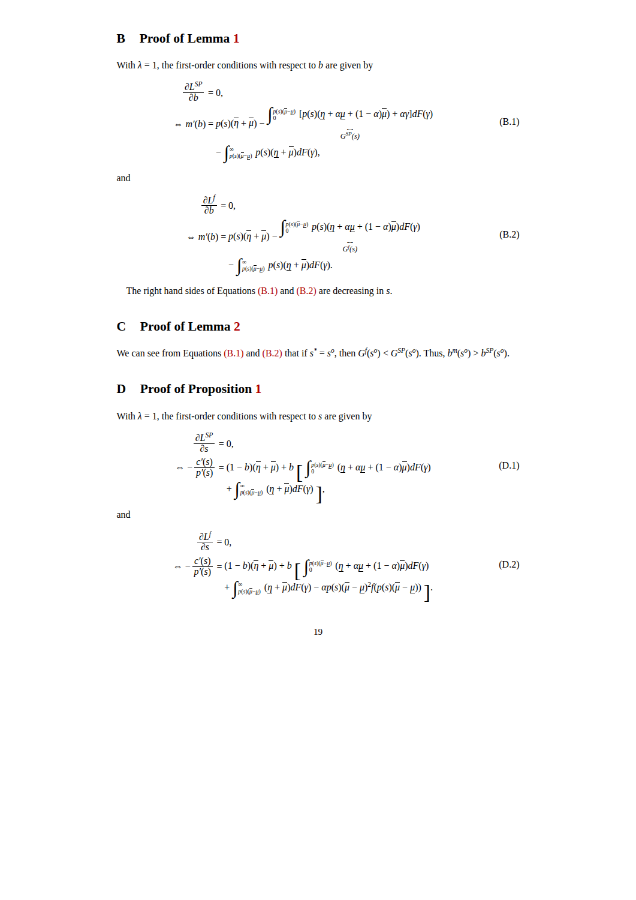BProof of Lemma 1
With λ = 1, the first-order conditions with respect to b are given by
| ∂ L SP ∂ b | = | 0, |
| ⇔ m′ ( b ) | = | p ( s )( η + μ ) − ∫ p ( s )( μ − μ ) 0 [ p ( s )( η + α μ + (1 − α ) μ ) + αγ ] dF ( γ ) ⏟ G SP ( s ) |
| | | − ∫ ∞ p ( s )( μ − μ ) p ( s )( η + μ ) dF ( γ ), |
(B.1)
and
| ∂ L f ∂ b | = | 0, |
| ⇔ m′ ( b ) | = | p ( s )( η + μ ) − ∫ p ( s )( μ − μ ) 0 p ( s )( η + α μ + (1 − α ) μ ) dF ( γ ) ⏟ G f ( s ) |
| | | − ∫ ∞ p ( s )( μ − μ ) p ( s )( η + μ ) dF ( γ ). |
(B.2)
The right hand sides of Equations (B.1) and (B.2) are decreasing in s.
CProof of Lemma 2
We can see from Equations (B.1) and (B.2) that if s* = so, then Gf(so) < GSP(so). Thus, bm(so) > bSP(so).
DProof of Proposition 1
With λ = 1, the first-order conditions with respect to s are given by
| ∂ L SP ∂ s | = | 0, |
| ⇔ − c′ ( s ) p′ ( s ) | = | (1 − b )( η + μ ) + b [ ∫ p ( s )( μ − μ ) 0 ( η + α μ + (1 − α ) μ ) dF ( γ ) |
| | | + ∫ ∞ p ( s )( μ − μ ) ( η + μ ) dF ( γ ) ] , |
(D.1)
and
| ∂ L f ∂ s | = | 0, |
| ⇔ − c′ ( s ) p′ ( s ) | = | (1 − b )( η + μ ) + b [ ∫ p ( s )( μ − μ ) 0 ( η + α μ + (1 − α ) μ ) dF ( γ ) |
| | | + ∫ ∞ p ( s )( μ − μ ) ( η + μ ) dF ( γ ) − αp ( s )( μ − μ ) 2 f ( p ( s )( μ − μ )) ] . |
(D.2)
19